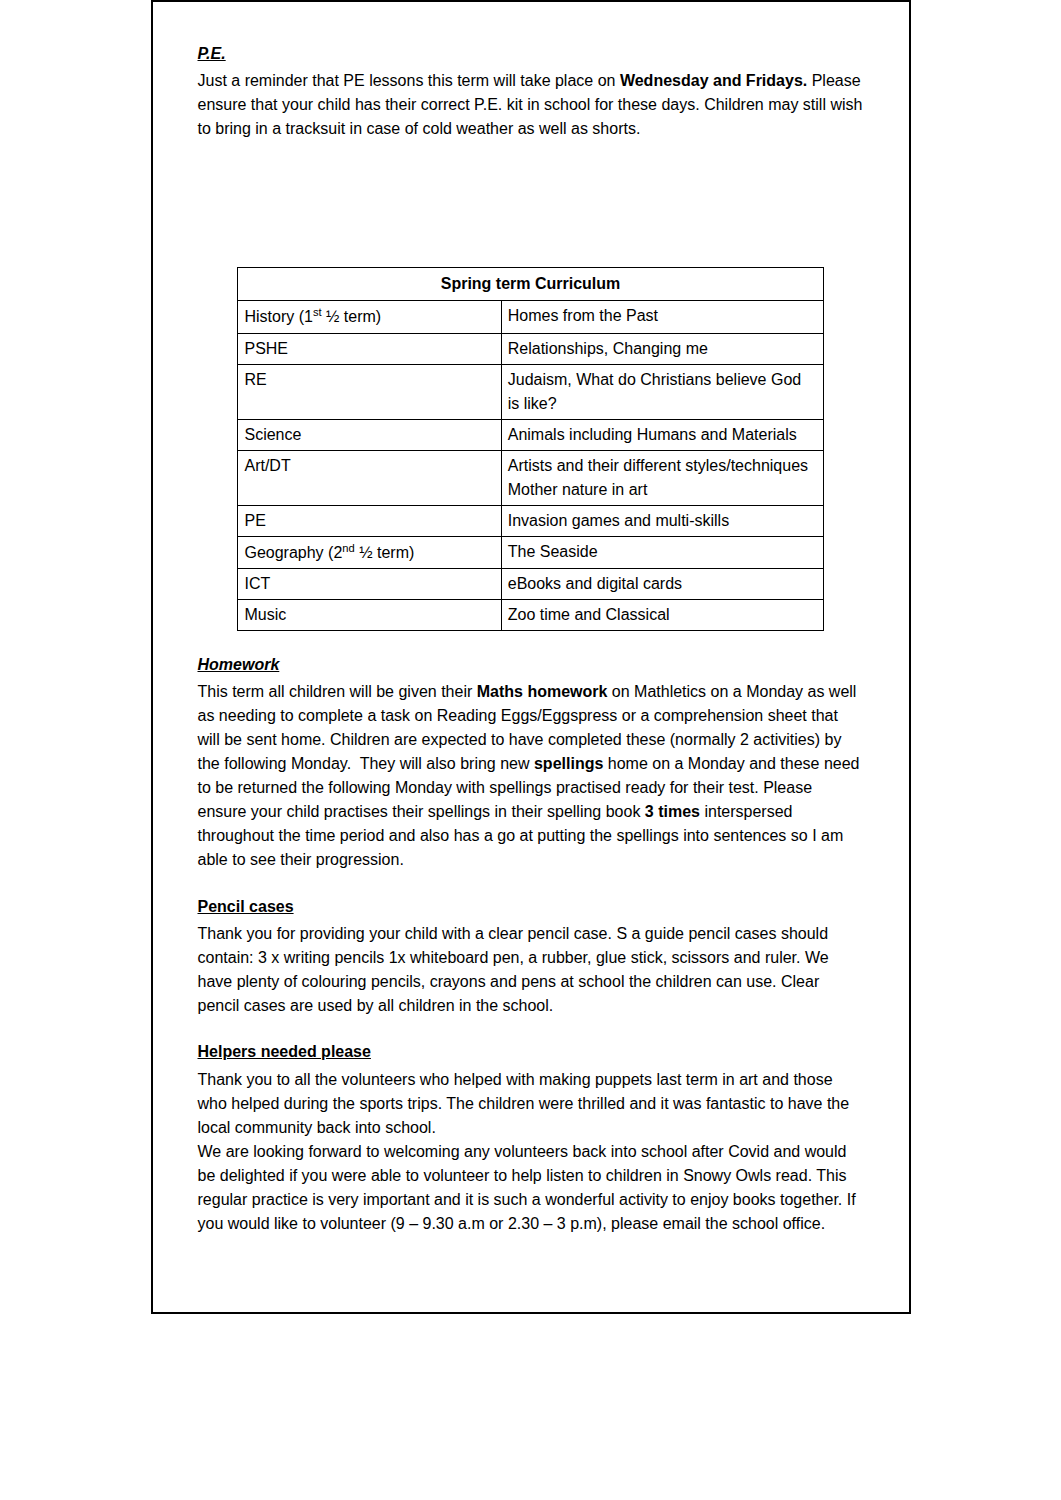P.E.
Just a reminder that PE lessons this term will take place on Wednesday and Fridays. Please ensure that your child has their correct P.E. kit in school for these days. Children may still wish to bring in a tracksuit in case of cold weather as well as shorts.
Spring term Curriculum
| History (1 st ½ term) | Homes from the Past |
| PSHE | Relationships, Changing me |
| RE | Judaism, What do Christians believe God is like? |
| Science | Animals including Humans and Materials |
| Art/DT | Artists and their different styles/techniques Mother nature in art |
| PE | Invasion games and multi-skills |
| Geography (2 nd ½ term) | The Seaside |
| ICT | eBooks and digital cards |
| Music | Zoo time and Classical |
Homework
This term all children will be given their Maths homework on Mathletics on a Monday as well as needing to complete a task on Reading Eggs/Eggspress or a comprehension sheet that will be sent home. Children are expected to have completed these (normally 2 activities) by the following Monday. They will also bring new spellings home on a Monday and these need to be returned the following Monday with spellings practised ready for their test. Please ensure your child practises their spellings in their spelling book 3 times interspersed throughout the time period and also has a go at putting the spellings into sentences so I am able to see their progression.
Pencil cases
Thank you for providing your child with a clear pencil case. S a guide pencil cases should contain: 3 x writing pencils 1x whiteboard pen, a rubber, glue stick, scissors and ruler. We have plenty of colouring pencils, crayons and pens at school the children can use. Clear pencil cases are used by all children in the school.
Helpers needed please
Thank you to all the volunteers who helped with making puppets last term in art and those who helped during the sports trips. The children were thrilled and it was fantastic to have the local community back into school.
We are looking forward to welcoming any volunteers back into school after Covid and would be delighted if you were able to volunteer to help listen to children in Snowy Owls read. This regular practice is very important and it is such a wonderful activity to enjoy books together. If you would like to volunteer (9 – 9.30 a.m or 2.30 – 3 p.m), please email the school office.